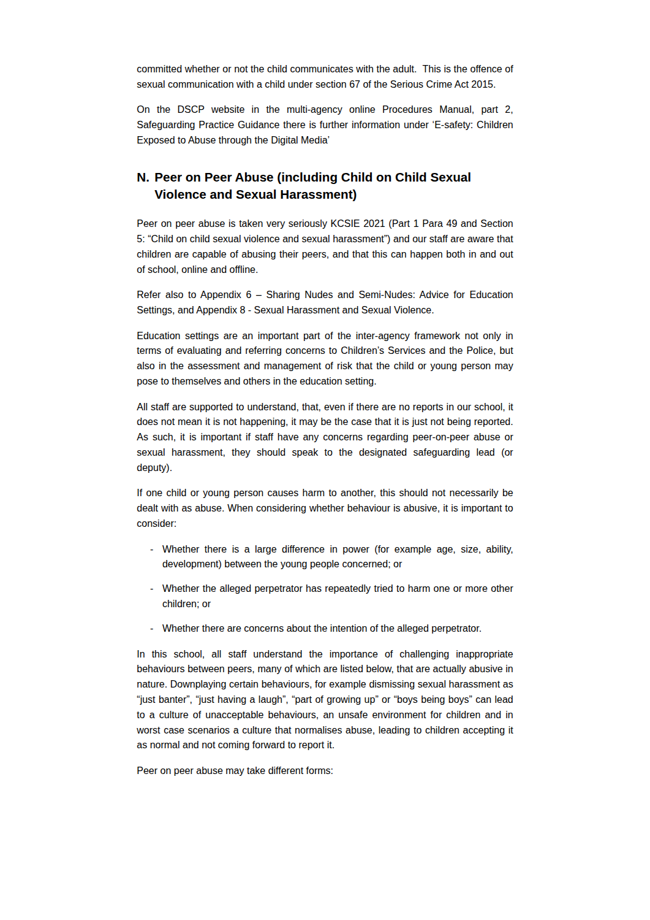committed whether or not the child communicates with the adult. This is the offence of sexual communication with a child under section 67 of the Serious Crime Act 2015.
On the DSCP website in the multi-agency online Procedures Manual, part 2, Safeguarding Practice Guidance there is further information under ‘E-safety: Children Exposed to Abuse through the Digital Media’
N. Peer on Peer Abuse (including Child on Child Sexual Violence and Sexual Harassment)
Peer on peer abuse is taken very seriously KCSIE 2021 (Part 1 Para 49 and Section 5: “Child on child sexual violence and sexual harassment”) and our staff are aware that children are capable of abusing their peers, and that this can happen both in and out of school, online and offline.
Refer also to Appendix 6 – Sharing Nudes and Semi-Nudes: Advice for Education Settings, and Appendix 8 - Sexual Harassment and Sexual Violence.
Education settings are an important part of the inter-agency framework not only in terms of evaluating and referring concerns to Children’s Services and the Police, but also in the assessment and management of risk that the child or young person may pose to themselves and others in the education setting.
All staff are supported to understand, that, even if there are no reports in our school, it does not mean it is not happening, it may be the case that it is just not being reported. As such, it is important if staff have any concerns regarding peer-on-peer abuse or sexual harassment, they should speak to the designated safeguarding lead (or deputy).
If one child or young person causes harm to another, this should not necessarily be dealt with as abuse. When considering whether behaviour is abusive, it is important to consider:
Whether there is a large difference in power (for example age, size, ability, development) between the young people concerned; or
Whether the alleged perpetrator has repeatedly tried to harm one or more other children; or
Whether there are concerns about the intention of the alleged perpetrator.
In this school, all staff understand the importance of challenging inappropriate behaviours between peers, many of which are listed below, that are actually abusive in nature. Downplaying certain behaviours, for example dismissing sexual harassment as “just banter”, “just having a laugh”, “part of growing up” or “boys being boys” can lead to a culture of unacceptable behaviours, an unsafe environment for children and in worst case scenarios a culture that normalises abuse, leading to children accepting it as normal and not coming forward to report it.
Peer on peer abuse may take different forms: